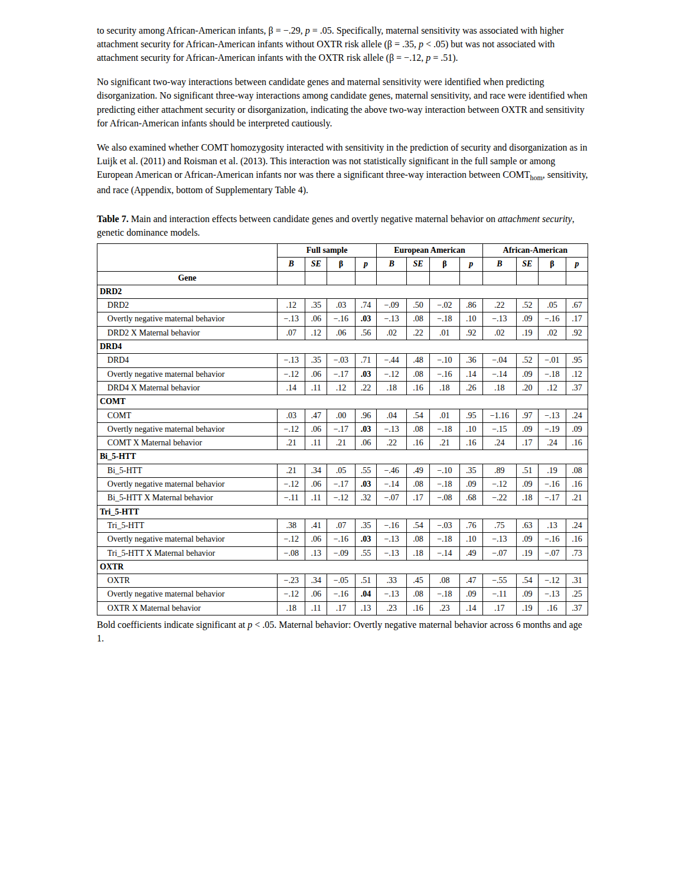to security among African-American infants, β = −.29, p = .05. Specifically, maternal sensitivity was associated with higher attachment security for African-American infants without OXTR risk allele (β = .35, p < .05) but was not associated with attachment security for African-American infants with the OXTR risk allele (β = −.12, p = .51).
No significant two-way interactions between candidate genes and maternal sensitivity were identified when predicting disorganization. No significant three-way interactions among candidate genes, maternal sensitivity, and race were identified when predicting either attachment security or disorganization, indicating the above two-way interaction between OXTR and sensitivity for African-American infants should be interpreted cautiously.
We also examined whether COMT homozygosity interacted with sensitivity in the prediction of security and disorganization as in Luijk et al. (2011) and Roisman et al. (2013). This interaction was not statistically significant in the full sample or among European American or African-American infants nor was there a significant three-way interaction between COMThom, sensitivity, and race (Appendix, bottom of Supplementary Table 4).
Table 7. Main and interaction effects between candidate genes and overtly negative maternal behavior on attachment security, genetic dominance models.
| | Full sample | European American | African-American |
| --- | --- | --- | --- |
| B | SE | β | p | B | SE | β | p | B | SE | β | p |
| Gene | | | | | | | | | | | | |
| DRD2 |
| DRD2 | .12 | .35 | .03 | .74 | −.09 | .50 | −.02 | .86 | .22 | .52 | .05 | .67 |
| Overtly negative maternal behavior | −.13 | .06 | −.16 | .03 | −.13 | .08 | −.18 | .10 | −.13 | .09 | −.16 | .17 |
| DRD2 X Maternal behavior | .07 | .12 | .06 | .56 | .02 | .22 | .01 | .92 | .02 | .19 | .02 | .92 |
| DRD4 |
| DRD4 | −.13 | .35 | −.03 | .71 | −.44 | .48 | −.10 | .36 | −.04 | .52 | −.01 | .95 |
| Overtly negative maternal behavior | −.12 | .06 | −.17 | .03 | −.12 | .08 | −.16 | .14 | −.14 | .09 | −.18 | .12 |
| DRD4 X Maternal behavior | .14 | .11 | .12 | .22 | .18 | .16 | .18 | .26 | .18 | .20 | .12 | .37 |
| COMT |
| COMT | .03 | .47 | .00 | .96 | .04 | .54 | .01 | .95 | −1.16 | .97 | −.13 | .24 |
| Overtly negative maternal behavior | −.12 | .06 | −.17 | .03 | −.13 | .08 | −.18 | .10 | −.15 | .09 | −.19 | .09 |
| COMT X Maternal behavior | .21 | .11 | .21 | .06 | .22 | .16 | .21 | .16 | .24 | .17 | .24 | .16 |
| Bi_5-HTT |
| Bi_5-HTT | .21 | .34 | .05 | .55 | −.46 | .49 | −.10 | .35 | .89 | .51 | .19 | .08 |
| Overtly negative maternal behavior | −.12 | .06 | −.17 | .03 | −.14 | .08 | −.18 | .09 | −.12 | .09 | −.16 | .16 |
| Bi_5-HTT X Maternal behavior | −.11 | .11 | −.12 | .32 | −.07 | .17 | −.08 | .68 | −.22 | .18 | −.17 | .21 |
| Tri_5-HTT |
| Tri_5-HTT | .38 | .41 | .07 | .35 | −.16 | .54 | −.03 | .76 | .75 | .63 | .13 | .24 |
| Overtly negative maternal behavior | −.12 | .06 | −.16 | .03 | −.13 | .08 | −.18 | .10 | −.13 | .09 | −.16 | .16 |
| Tri_5-HTT X Maternal behavior | −.08 | .13 | −.09 | .55 | −.13 | .18 | −.14 | .49 | −.07 | .19 | −.07 | .73 |
| OXTR |
| OXTR | −.23 | .34 | −.05 | .51 | .33 | .45 | .08 | .47 | −.55 | .54 | −.12 | .31 |
| Overtly negative maternal behavior | −.12 | .06 | −.16 | .04 | −.13 | .08 | −.18 | .09 | −.11 | .09 | −.13 | .25 |
| OXTR X Maternal behavior | .18 | .11 | .17 | .13 | .23 | .16 | .23 | .14 | .17 | .19 | .16 | .37 |
Bold coefficients indicate significant at p < .05. Maternal behavior: Overtly negative maternal behavior across 6 months and age 1.